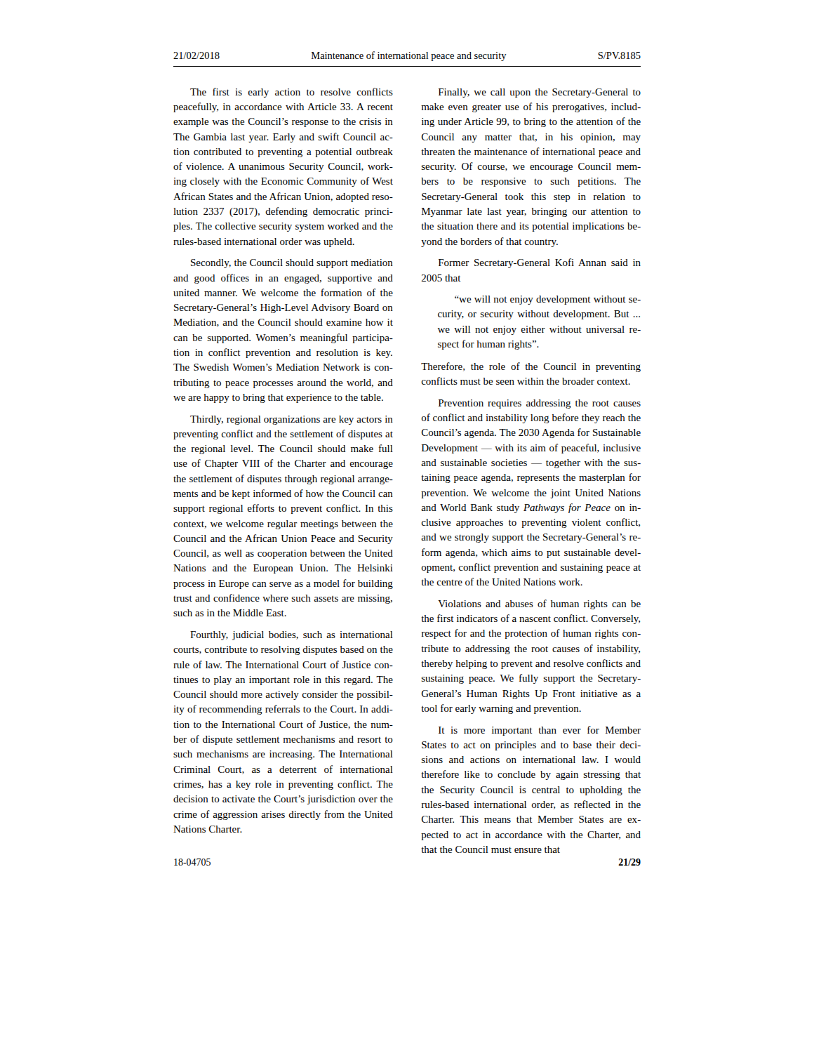21/02/2018
Maintenance of international peace and security
S/PV.8185
The first is early action to resolve conflicts peacefully, in accordance with Article 33. A recent example was the Council’s response to the crisis in The Gambia last year. Early and swift Council action contributed to preventing a potential outbreak of violence. A unanimous Security Council, working closely with the Economic Community of West African States and the African Union, adopted resolution 2337 (2017), defending democratic principles. The collective security system worked and the rules-based international order was upheld.
Secondly, the Council should support mediation and good offices in an engaged, supportive and united manner. We welcome the formation of the Secretary-General’s High-Level Advisory Board on Mediation, and the Council should examine how it can be supported. Women’s meaningful participation in conflict prevention and resolution is key. The Swedish Women’s Mediation Network is contributing to peace processes around the world, and we are happy to bring that experience to the table.
Thirdly, regional organizations are key actors in preventing conflict and the settlement of disputes at the regional level. The Council should make full use of Chapter VIII of the Charter and encourage the settlement of disputes through regional arrangements and be kept informed of how the Council can support regional efforts to prevent conflict. In this context, we welcome regular meetings between the Council and the African Union Peace and Security Council, as well as cooperation between the United Nations and the European Union. The Helsinki process in Europe can serve as a model for building trust and confidence where such assets are missing, such as in the Middle East.
Fourthly, judicial bodies, such as international courts, contribute to resolving disputes based on the rule of law. The International Court of Justice continues to play an important role in this regard. The Council should more actively consider the possibility of recommending referrals to the Court. In addition to the International Court of Justice, the number of dispute settlement mechanisms and resort to such mechanisms are increasing. The International Criminal Court, as a deterrent of international crimes, has a key role in preventing conflict. The decision to activate the Court’s jurisdiction over the crime of aggression arises directly from the United Nations Charter.
Finally, we call upon the Secretary-General to make even greater use of his prerogatives, including under Article 99, to bring to the attention of the Council any matter that, in his opinion, may threaten the maintenance of international peace and security. Of course, we encourage Council members to be responsive to such petitions. The Secretary-General took this step in relation to Myanmar late last year, bringing our attention to the situation there and its potential implications beyond the borders of that country.
Former Secretary-General Kofi Annan said in 2005 that
“we will not enjoy development without security, or security without development. But ... we will not enjoy either without universal respect for human rights”.
Therefore, the role of the Council in preventing conflicts must be seen within the broader context.
Prevention requires addressing the root causes of conflict and instability long before they reach the Council’s agenda. The 2030 Agenda for Sustainable Development — with its aim of peaceful, inclusive and sustainable societies — together with the sustaining peace agenda, represents the masterplan for prevention. We welcome the joint United Nations and World Bank study Pathways for Peace on inclusive approaches to preventing violent conflict, and we strongly support the Secretary-General’s reform agenda, which aims to put sustainable development, conflict prevention and sustaining peace at the centre of the United Nations work.
Violations and abuses of human rights can be the first indicators of a nascent conflict. Conversely, respect for and the protection of human rights contribute to addressing the root causes of instability, thereby helping to prevent and resolve conflicts and sustaining peace. We fully support the Secretary-General’s Human Rights Up Front initiative as a tool for early warning and prevention.
It is more important than ever for Member States to act on principles and to base their decisions and actions on international law. I would therefore like to conclude by again stressing that the Security Council is central to upholding the rules-based international order, as reflected in the Charter. This means that Member States are expected to act in accordance with the Charter, and that the Council must ensure that
18-04705
21/29